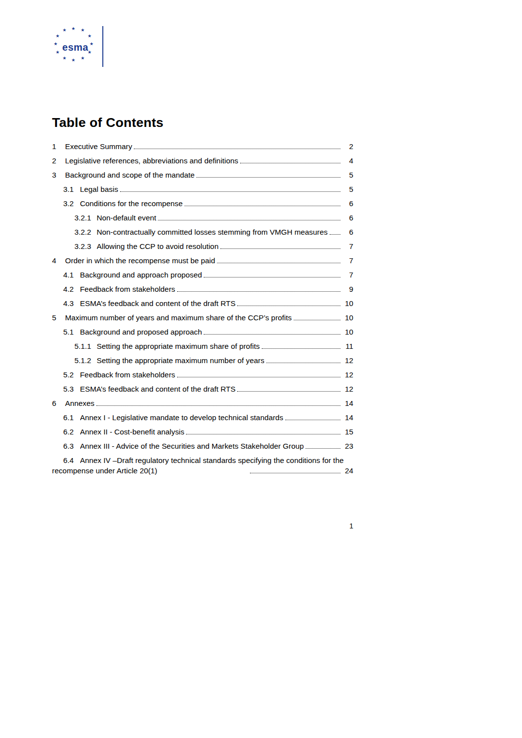★ ★ ★ ★ ★ ★ ★ ★ ★ ★ ★ ★
esma
Table of Contents
1 Executive Summary 2
2 Legislative references, abbreviations and definitions 4
3 Background and scope of the mandate 5
3.1 Legal basis 5
3.2 Conditions for the recompense 6
3.2.1 Non-default event 6
3.2.2 Non-contractually committed losses stemming from VMGH measures 6
3.2.3 Allowing the CCP to avoid resolution 7
4 Order in which the recompense must be paid 7
4.1 Background and approach proposed 7
4.2 Feedback from stakeholders 9
4.3 ESMA’s feedback and content of the draft RTS 10
5 Maximum number of years and maximum share of the CCP’s profits 10
5.1 Background and proposed approach 10
5.1.1 Setting the appropriate maximum share of profits 11
5.1.2 Setting the appropriate maximum number of years 12
5.2 Feedback from stakeholders 12
5.3 ESMA’s feedback and content of the draft RTS 12
6 Annexes 14
6.1 Annex I - Legislative mandate to develop technical standards 14
6.2 Annex II - Cost-benefit analysis 15
6.3 Annex III - Advice of the Securities and Markets Stakeholder Group 23
6.4 Annex IV –Draft regulatory technical standards specifying the conditions for the
recompense under Article 20(1) 24
1